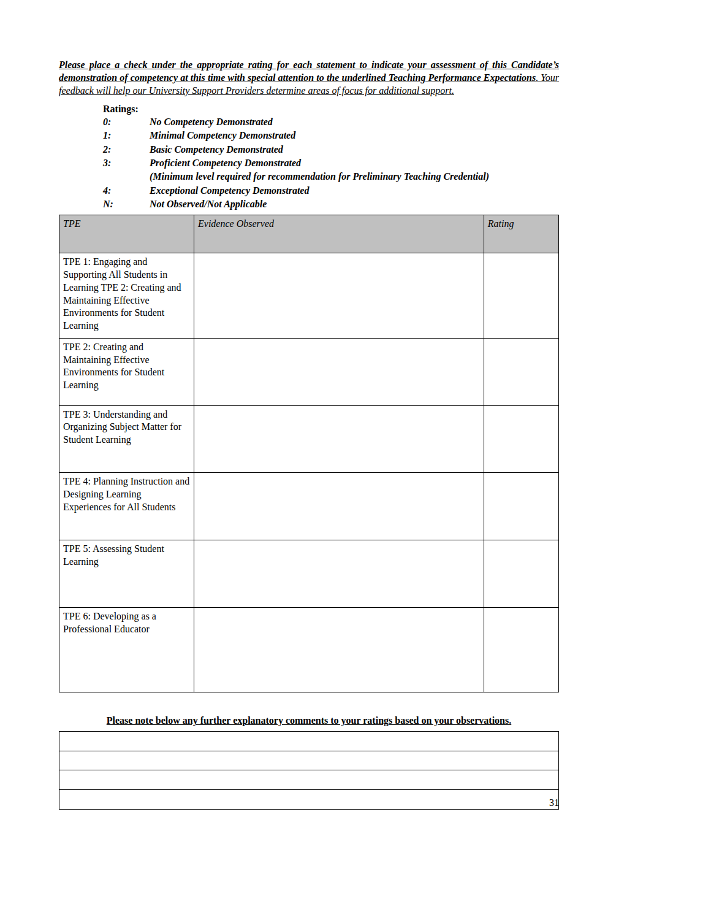Please place a check under the appropriate rating for each statement to indicate your assessment of this Candidate’s demonstration of competency at this time with special attention to the underlined Teaching Performance Expectations. Your feedback will help our University Support Providers determine areas of focus for additional support.
Ratings:
| 0: | No Competency Demonstrated |
| 1: | Minimal Competency Demonstrated |
| 2: | Basic Competency Demonstrated |
| 3: | Proficient Competency Demonstrated |
| | (Minimum level required for recommendation for Preliminary Teaching Credential) |
| 4: | Exceptional Competency Demonstrated |
| N: | Not Observed/Not Applicable |
| TPE | Evidence Observed | Rating |
| --- | --- | --- |
| TPE 1: Engaging and Supporting All Students in Learning TPE 2: Creating and Maintaining Effective Environments for Student Learning | | |
| TPE 2: Creating and Maintaining Effective Environments for Student Learning | | |
| TPE 3: Understanding and Organizing Subject Matter for Student Learning | | |
| TPE 4: Planning Instruction and Designing Learning Experiences for All Students | | |
| TPE 5: Assessing Student Learning | | |
| TPE 6: Developing as a Professional Educator | | |
Please note below any further explanatory comments to your ratings based on your observations.
31